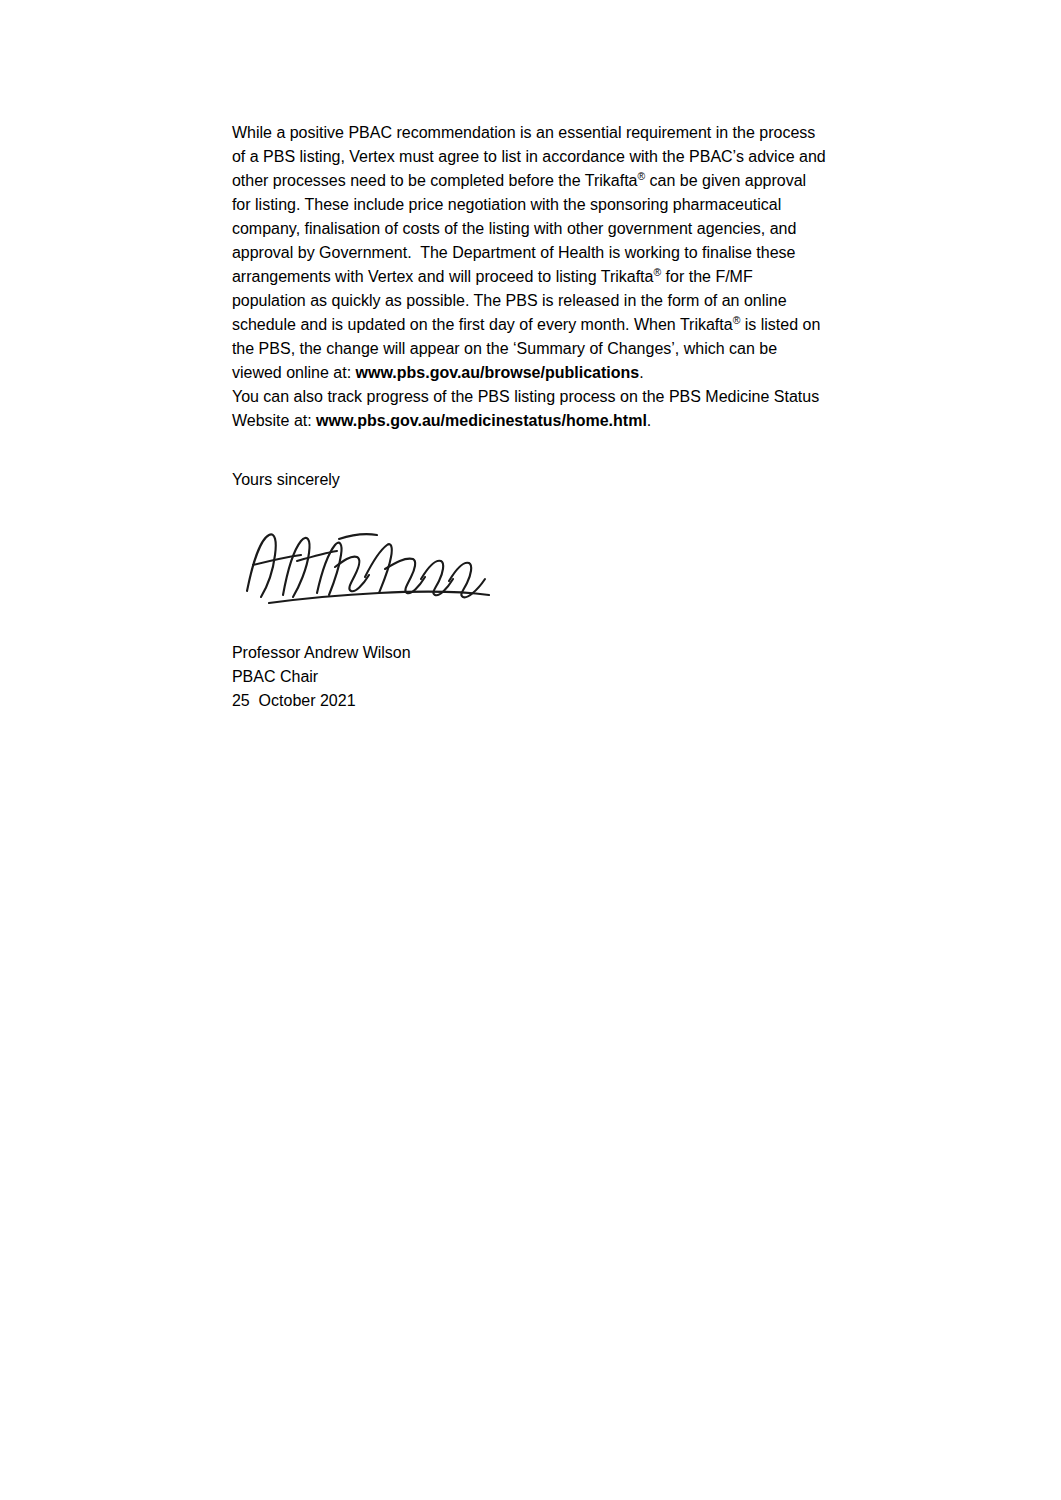While a positive PBAC recommendation is an essential requirement in the process of a PBS listing, Vertex must agree to list in accordance with the PBAC’s advice and other processes need to be completed before the Trikafta® can be given approval for listing. These include price negotiation with the sponsoring pharmaceutical company, finalisation of costs of the listing with other government agencies, and approval by Government. The Department of Health is working to finalise these arrangements with Vertex and will proceed to listing Trikafta® for the F/MF population as quickly as possible. The PBS is released in the form of an online schedule and is updated on the first day of every month. When Trikafta® is listed on the PBS, the change will appear on the ‘Summary of Changes’, which can be viewed online at: www.pbs.gov.au/browse/publications.
You can also track progress of the PBS listing process on the PBS Medicine Status Website at: www.pbs.gov.au/medicinestatus/home.html.
Yours sincerely
Professor Andrew Wilson
PBAC Chair
25 October 2021